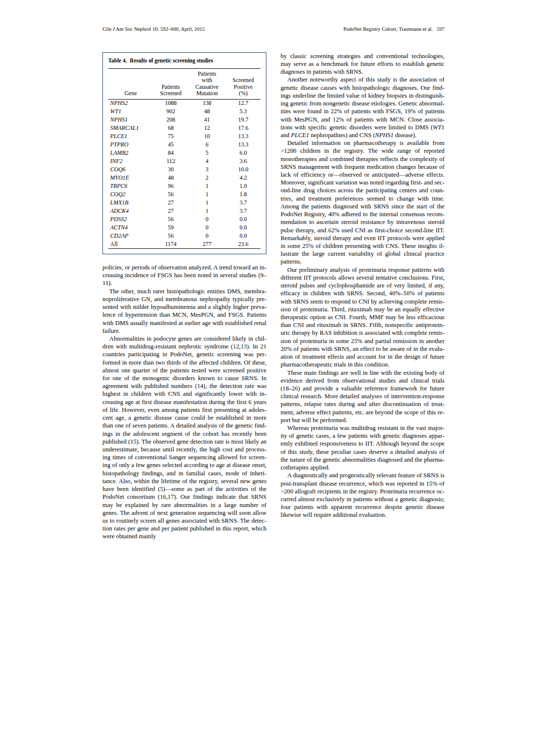Clin J Am Soc Nephrol 10: 592–600, April, 2015
PodoNet Registry Cohort, Trautmann et al. 597
Table 4. Results of genetic screening studies
| Gene | Patients Screened | Patients with Causative Mutation | Screened Positive (%) |
| --- | --- | --- | --- |
| NPHS2 | 1088 | 138 | 12.7 |
| WT1 | 902 | 48 | 5.3 |
| NPHS1 | 208 | 41 | 19.7 |
| SMARCAL1 | 68 | 12 | 17.6 |
| PLCE1 | 75 | 10 | 13.3 |
| PTPRO | 45 | 6 | 13.3 |
| LAMB2 | 84 | 5 | 6.0 |
| INF2 | 112 | 4 | 3.6 |
| COQ6 | 30 | 3 | 10.0 |
| MYO1E | 48 | 2 | 4.2 |
| TRPC6 | 96 | 1 | 1.0 |
| COQ2 | 56 | 1 | 1.8 |
| LMX1B | 27 | 1 | 3.7 |
| ADCK4 | 27 | 1 | 3.7 |
| PDSS2 | 56 | 0 | 0.0 |
| ACTN4 | 59 | 0 | 0.0 |
| CD2AP | 56 | 0 | 0.0 |
| All | 1174 | 277 | 23.6 |
policies, or periods of observation analyzed. A trend toward an increasing incidence of FSGS has been noted in several studies (9–11).
The other, much rarer histopathologic entities DMS, membranoproliferative GN, and membranous nephropathy typically presented with milder hypoalbuminemia and a slightly higher prevalence of hypertension than MCN, MesPGN, and FSGS. Patients with DMS usually manifested at earlier age with established renal failure.
Abnormalities in podocyte genes are considered likely in children with multidrug-resistant nephrotic syndrome (12,13). In 21 countries participating in PodoNet, genetic screening was performed in more than two thirds of the affected children. Of these, almost one quarter of the patients tested were screened positive for one of the monogenic disorders known to cause SRNS. In agreement with published numbers (14), the detection rate was highest in children with CNS and significantly lower with increasing age at first disease manifestation during the first 6 years of life. However, even among patients first presenting at adolescent age, a genetic disease cause could be established in more than one of seven patients. A detailed analysis of the genetic findings in the adolescent segment of the cohort has recently been published (15). The observed gene detection rate is most likely an underestimate, because until recently, the high cost and processing times of conventional Sanger sequencing allowed for screening of only a few genes selected according to age at disease onset, histopathology findings, and in familial cases, mode of inheritance. Also, within the lifetime of the registry, several new genes have been identified (5)—some as part of the activities of the PodoNet consortium (16,17). Our findings indicate that SRNS may be explained by rare abnormalities in a large number of genes. The advent of next generation sequencing will soon allow us to routinely screen all genes associated with SRNS. The detection rates per gene and per patient published in this report, which were obtained mainly
by classic screening strategies and conventional technologies, may serve as a benchmark for future efforts to establish genetic diagnoses in patients with SRNS.
Another noteworthy aspect of this study is the association of genetic disease causes with histopathologic diagnoses. Our findings underline the limited value of kidney biopsies in distinguishing genetic from nongenetic disease etiologies. Genetic abnormalities were found in 22% of patients with FSGS, 19% of patients with MesPGN, and 12% of patients with MCN. Close associations with specific genetic disorders were limited to DMS (WT1 and PLCE1 nephropathies) and CNS (NPHS1 disease).
Detailed information on pharmacotherapy is available from >1200 children in the registry. The wide range of reported monotherapies and combined therapies reflects the complexity of SRNS management with frequent medication changes because of lack of efficiency or—observed or anticipated—adverse effects. Moreover, significant variation was noted regarding first- and second-line drug choices across the participating centers and countries, and treatment preferences seemed to change with time. Among the patients diagnosed with SRNS since the start of the PodoNet Registry, 40% adhered to the internal consensus recommendation to ascertain steroid resistance by intravenous steroid pulse therapy, and 62% used CNI as first-choice second-line IIT. Remarkably, steroid therapy and even IIT protocols were applied in some 25% of children presenting with CNS. These insights illustrate the large current variability of global clinical practice patterns.
Our preliminary analysis of proteinuria response patterns with different IIT protocols allows several tentative conclusions. First, steroid pulses and cyclophosphamide are of very limited, if any, efficacy in children with SRNS. Second, 40%–50% of patients with SRNS seem to respond to CNI by achieving complete remission of proteinuria. Third, rituximab may be an equally effective therapeutic option as CNI. Fourth, MMF may be less efficacious than CNI and rituximab in SRNS. Fifth, nonspecific antiproteinuric therapy by RAS inhibition is associated with complete remission of proteinuria in some 25% and partial remission in another 20% of patients with SRNS, an effect to be aware of in the evaluation of treatment effects and account for in the design of future pharmacotherapeutic trials in this condition.
These main findings are well in line with the existing body of evidence derived from observational studies and clinical trials (18–26) and provide a valuable reference framework for future clinical research. More detailed analyses of intervention-response patterns, relapse rates during and after discontinuation of treatment, adverse effect patterns, etc. are beyond the scope of this report but will be performed.
Whereas proteinuria was multidrug resistant in the vast majority of genetic cases, a few patients with genetic diagnoses apparently exhibited responsiveness to IIT. Although beyond the scope of this study, these peculiar cases deserve a detailed analysis of the nature of the genetic abnormalities diagnosed and the pharmacotherapies applied.
A diagnostically and prognostically relevant feature of SRNS is post-transplant disease recurrence, which was reported in 15% of >200 allograft recipients in the registry. Proteinuria recurrence occurred almost exclusively in patients without a genetic diagnosis; four patients with apparent recurrence despite genetic disease likewise will require additional evaluation.